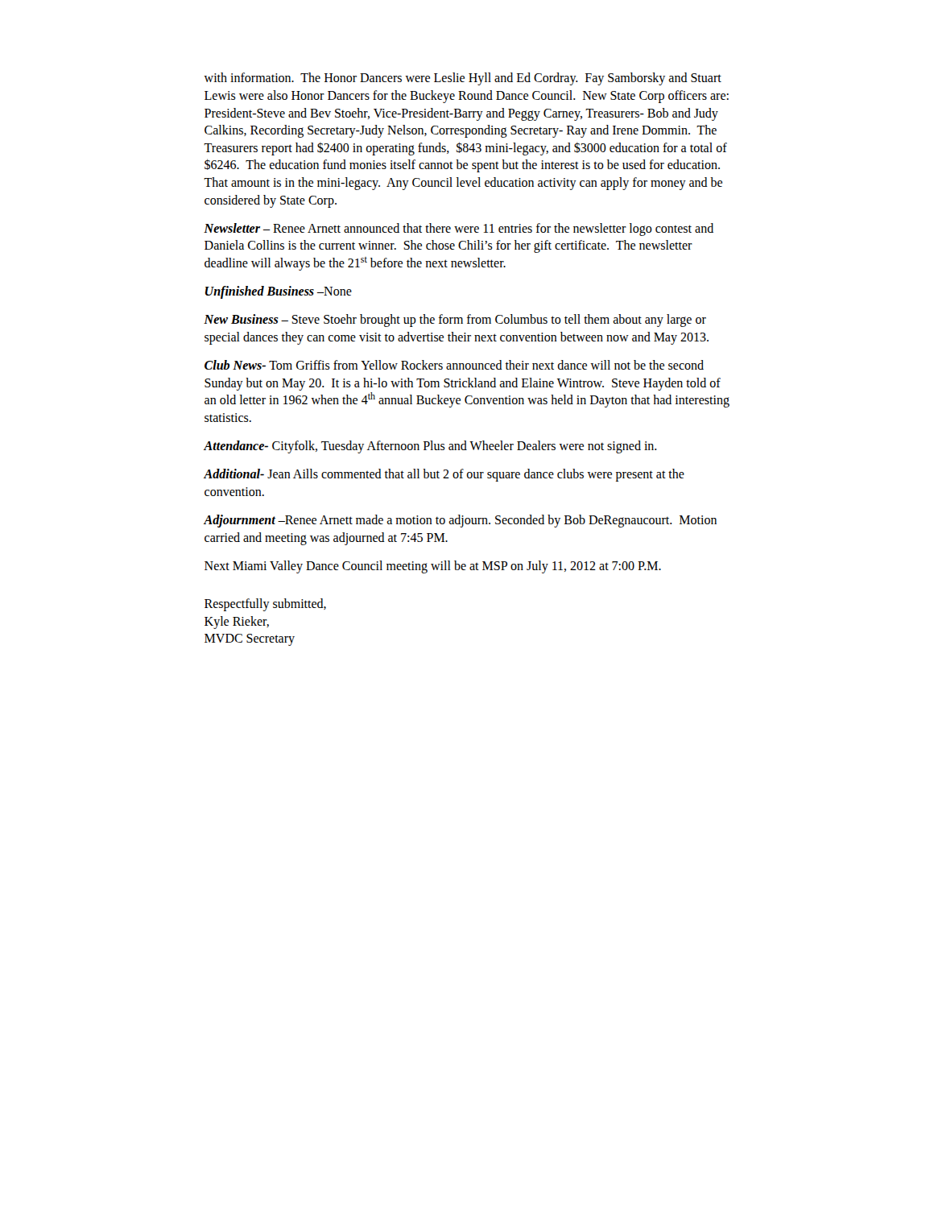with information. The Honor Dancers were Leslie Hyll and Ed Cordray. Fay Samborsky and Stuart Lewis were also Honor Dancers for the Buckeye Round Dance Council. New State Corp officers are: President-Steve and Bev Stoehr, Vice-President-Barry and Peggy Carney, Treasurers- Bob and Judy Calkins, Recording Secretary-Judy Nelson, Corresponding Secretary- Ray and Irene Dommin. The Treasurers report had $2400 in operating funds, $843 mini-legacy, and $3000 education for a total of $6246. The education fund monies itself cannot be spent but the interest is to be used for education. That amount is in the mini-legacy. Any Council level education activity can apply for money and be considered by State Corp.
Newsletter – Renee Arnett announced that there were 11 entries for the newsletter logo contest and Daniela Collins is the current winner. She chose Chili’s for her gift certificate. The newsletter deadline will always be the 21st before the next newsletter.
Unfinished Business –None
New Business – Steve Stoehr brought up the form from Columbus to tell them about any large or special dances they can come visit to advertise their next convention between now and May 2013.
Club News- Tom Griffis from Yellow Rockers announced their next dance will not be the second Sunday but on May 20. It is a hi-lo with Tom Strickland and Elaine Wintrow. Steve Hayden told of an old letter in 1962 when the 4th annual Buckeye Convention was held in Dayton that had interesting statistics.
Attendance- Cityfolk, Tuesday Afternoon Plus and Wheeler Dealers were not signed in.
Additional- Jean Aills commented that all but 2 of our square dance clubs were present at the convention.
Adjournment –Renee Arnett made a motion to adjourn. Seconded by Bob DeRegnaucourt. Motion carried and meeting was adjourned at 7:45 PM.
Next Miami Valley Dance Council meeting will be at MSP on July 11, 2012 at 7:00 P.M.
Respectfully submitted,
Kyle Rieker,
MVDC Secretary